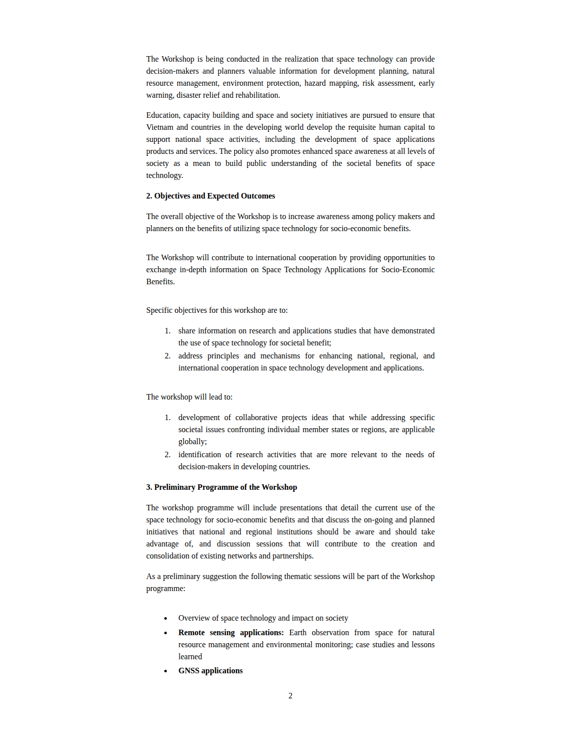The Workshop is being conducted in the realization that space technology can provide decision-makers and planners valuable information for development planning, natural resource management, environment protection, hazard mapping, risk assessment, early warning, disaster relief and rehabilitation.
Education, capacity building and space and society initiatives are pursued to ensure that Vietnam and countries in the developing world develop the requisite human capital to support national space activities, including the development of space applications products and services. The policy also promotes enhanced space awareness at all levels of society as a mean to build public understanding of the societal benefits of space technology.
2. Objectives and Expected Outcomes
The overall objective of the Workshop is to increase awareness among policy makers and planners on the benefits of utilizing space technology for socio-economic benefits.
The Workshop will contribute to international cooperation by providing opportunities to exchange in-depth information on Space Technology Applications for Socio-Economic Benefits.
Specific objectives for this workshop are to:
share information on research and applications studies that have demonstrated the use of space technology for societal benefit;
address principles and mechanisms for enhancing national, regional, and international cooperation in space technology development and applications.
The workshop will lead to:
development of collaborative projects ideas that while addressing specific societal issues confronting individual member states or regions, are applicable globally;
identification of research activities that are more relevant to the needs of decision-makers in developing countries.
3. Preliminary Programme of the Workshop
The workshop programme will include presentations that detail the current use of the space technology for socio-economic benefits and that discuss the on-going and planned initiatives that national and regional institutions should be aware and should take advantage of, and discussion sessions that will contribute to the creation and consolidation of existing networks and partnerships.
As a preliminary suggestion the following thematic sessions will be part of the Workshop programme:
Overview of space technology and impact on society
Remote sensing applications: Earth observation from space for natural resource management and environmental monitoring; case studies and lessons learned
GNSS applications
2